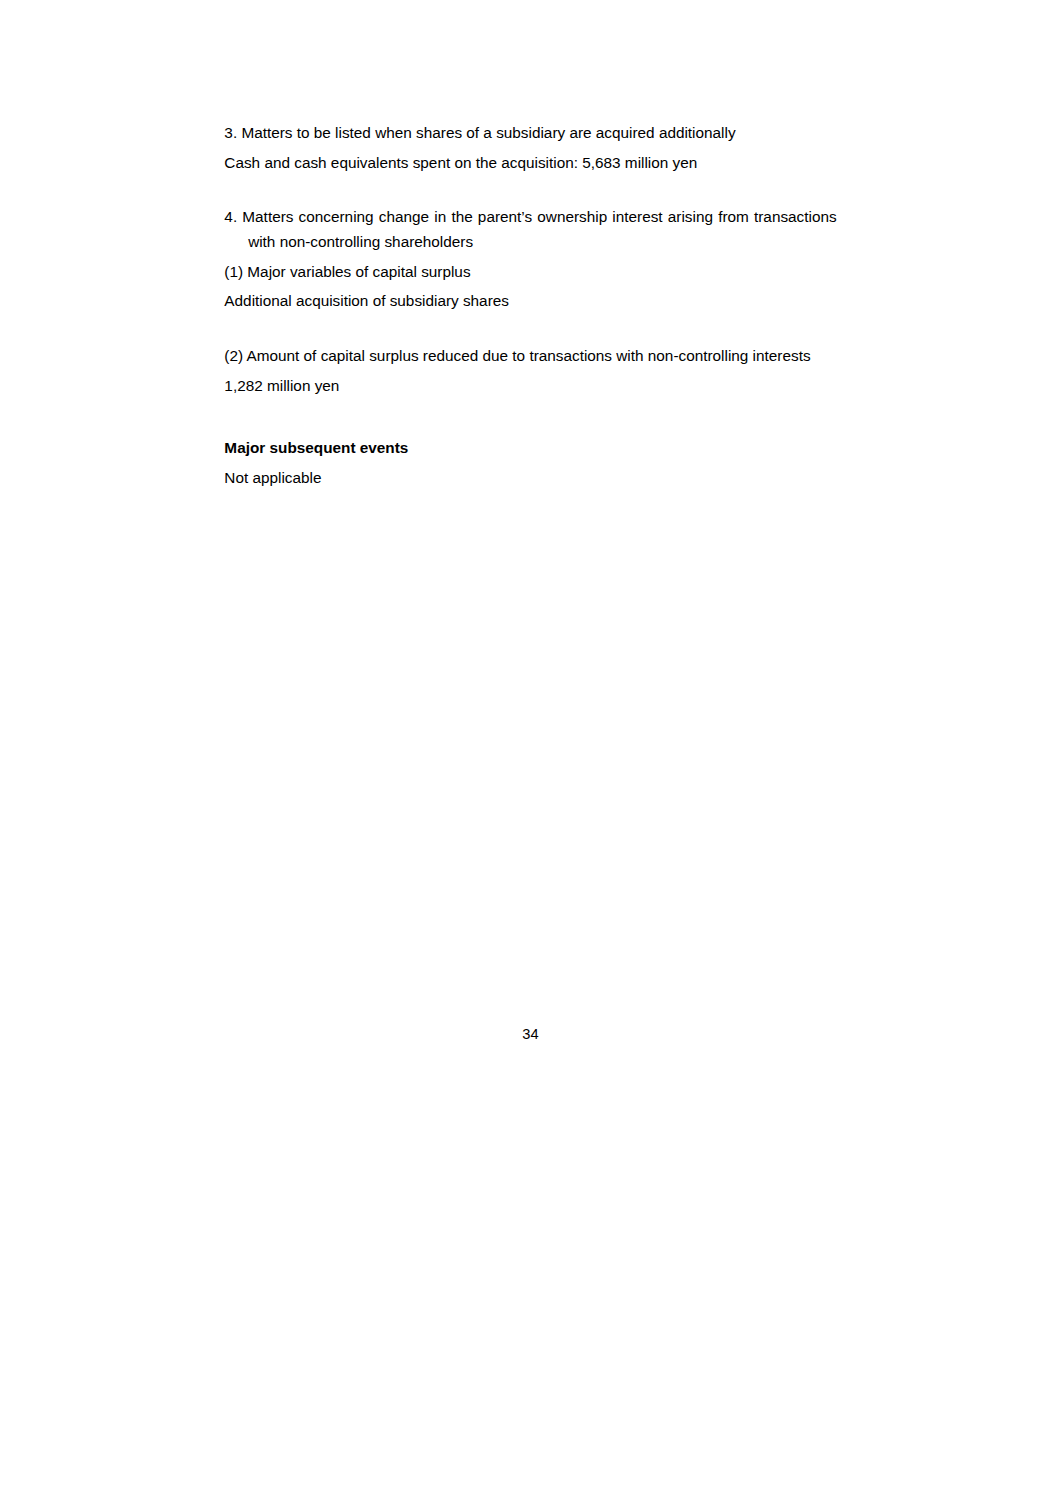3. Matters to be listed when shares of a subsidiary are acquired additionally
Cash and cash equivalents spent on the acquisition: 5,683 million yen
4. Matters concerning change in the parent’s ownership interest arising from transactions with non-controlling shareholders
(1) Major variables of capital surplus
Additional acquisition of subsidiary shares
(2) Amount of capital surplus reduced due to transactions with non-controlling interests
1,282 million yen
Major subsequent events
Not applicable
34